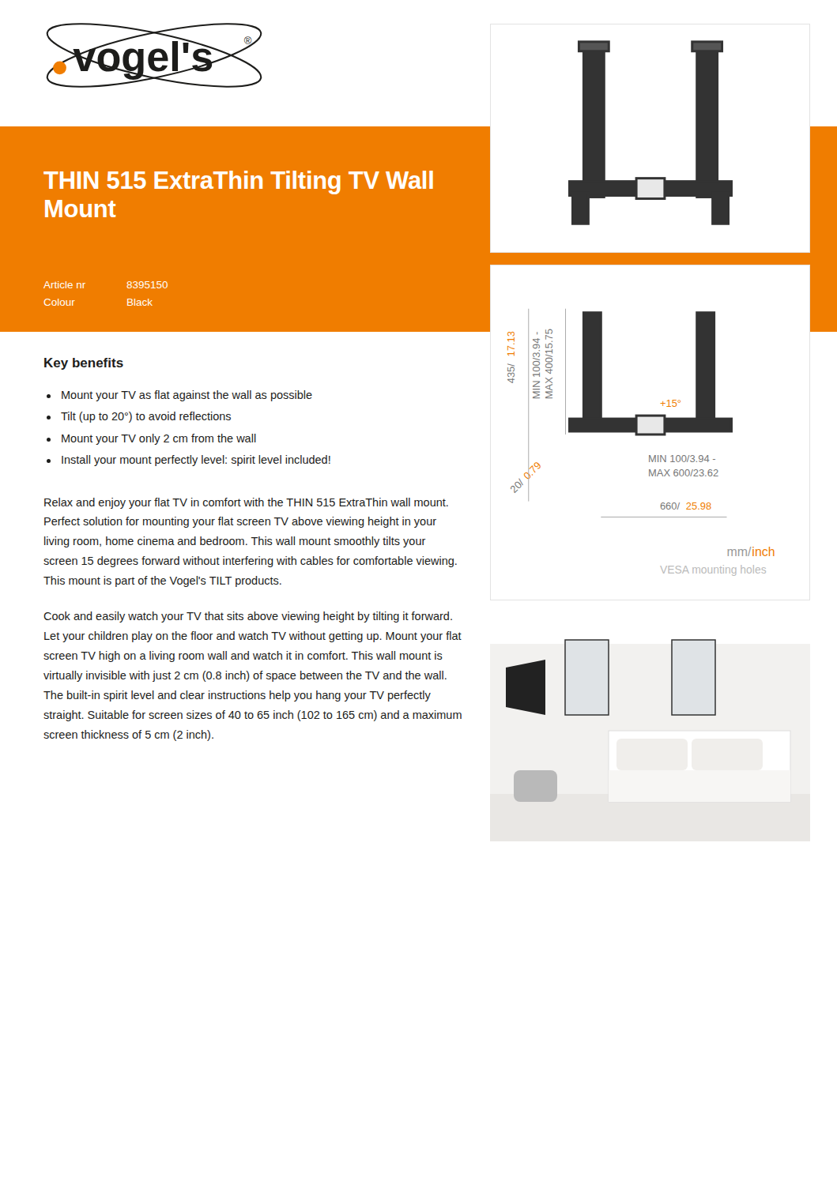vogel's ®
THIN 515 ExtraThin Tilting TV Wall Mount
| Article nr | 8395150 |
| Colour | Black |
Key benefits
Mount your TV as flat against the wall as possible
Tilt (up to 20°) to avoid reflections
Mount your TV only 2 cm from the wall
Install your mount perfectly level: spirit level included!
Relax and enjoy your flat TV in comfort with the THIN 515 ExtraThin wall mount. Perfect solution for mounting your flat screen TV above viewing height in your living room, home cinema and bedroom. This wall mount smoothly tilts your screen 15 degrees forward without interfering with cables for comfortable viewing. This mount is part of the Vogel's TILT products.
Cook and easily watch your TV that sits above viewing height by tilting it forward. Let your children play on the floor and watch TV without getting up. Mount your flat screen TV high on a living room wall and watch it in comfort. This wall mount is virtually invisible with just 2 cm (0.8 inch) of space between the TV and the wall. The built-in spirit level and clear instructions help you hang your TV perfectly straight. Suitable for screen sizes of 40 to 65 inch (102 to 165 cm) and a maximum screen thickness of 5 cm (2 inch).